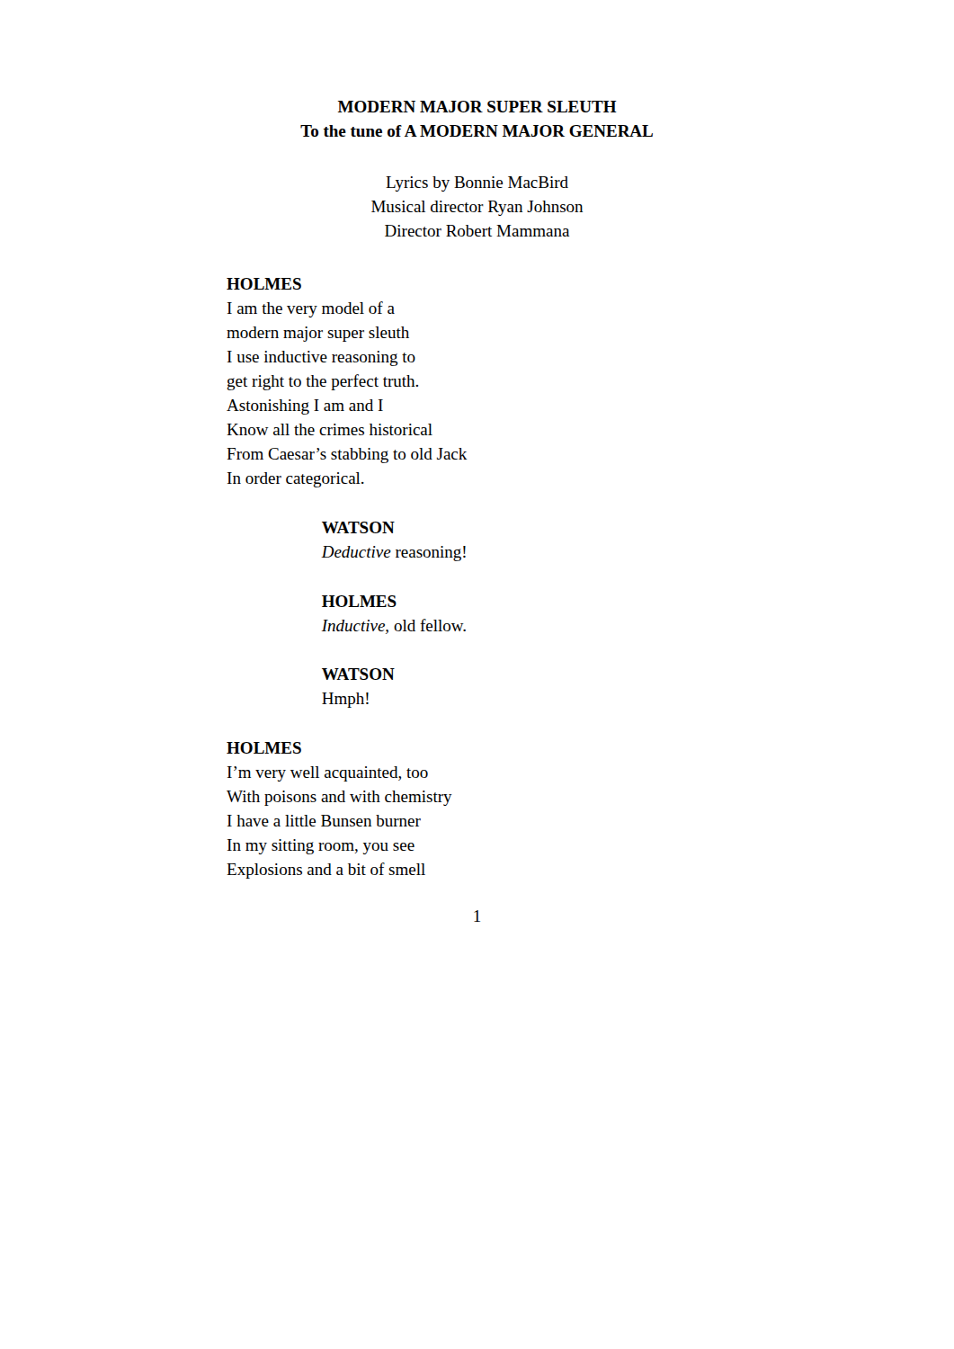MODERN MAJOR SUPER SLEUTH
To the tune of A MODERN MAJOR GENERAL
Lyrics by Bonnie MacBird
Musical director Ryan Johnson
Director Robert Mammana
HOLMES
I am the very model of a
modern major super sleuth
I use inductive reasoning to
get right to the perfect truth.
Astonishing I am and I
Know all the crimes historical
From Caesar’s stabbing to old Jack
In order categorical.
WATSON
Deductive reasoning!
HOLMES
Inductive, old fellow.
WATSON
Hmph!
HOLMES
I’m very well acquainted, too
With poisons and with chemistry
I have a little Bunsen burner
In my sitting room, you see
Explosions and a bit of smell
1